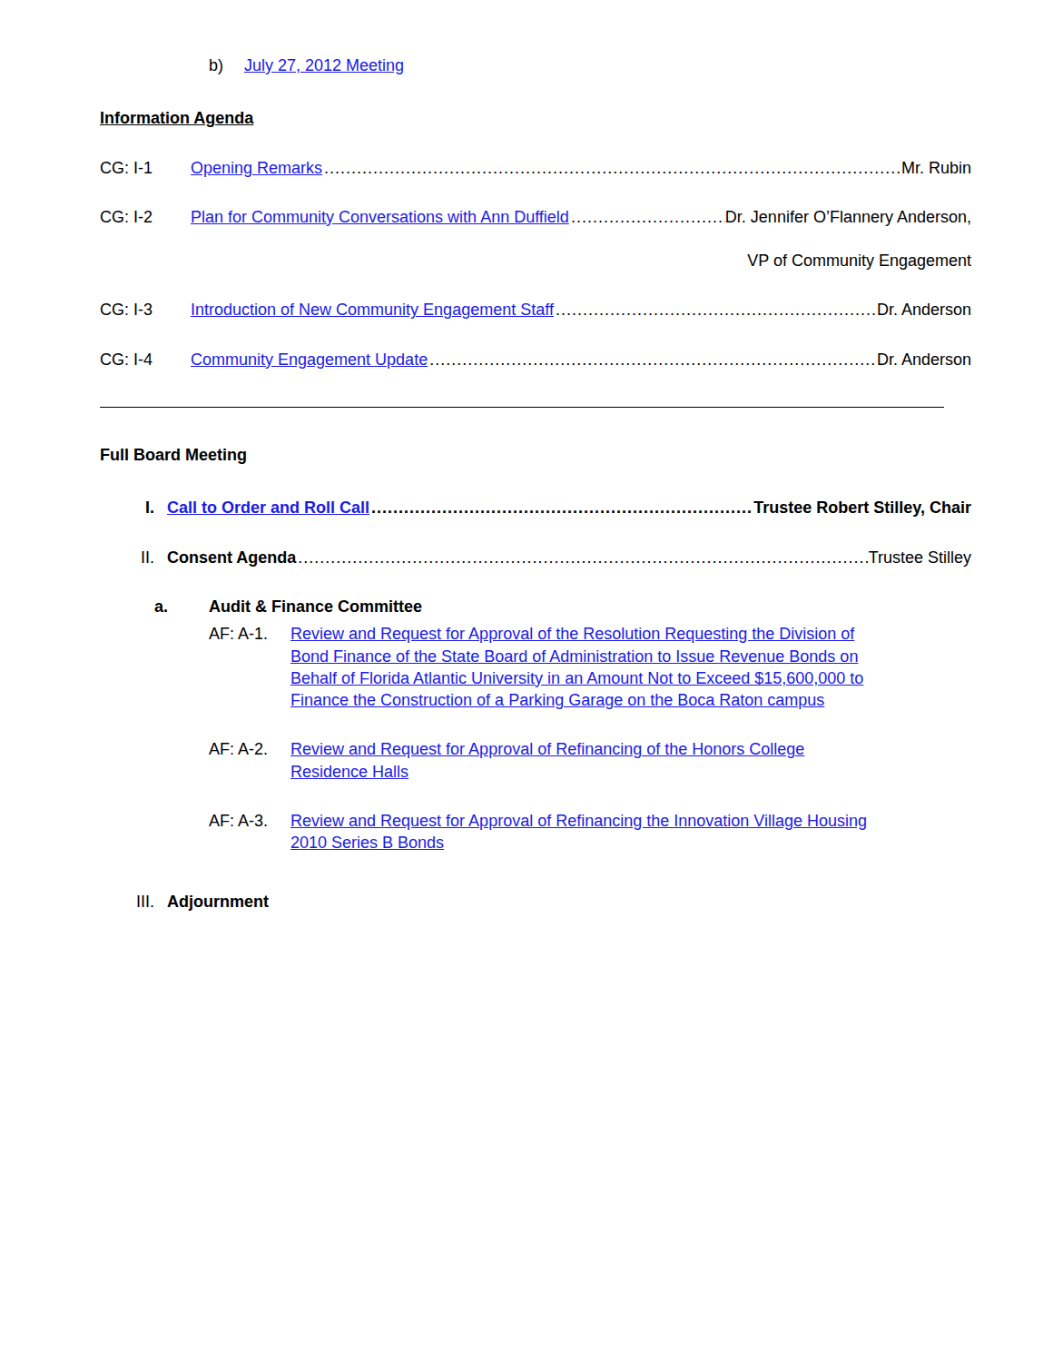b) July 27, 2012 Meeting
Information Agenda
CG: I-1
Opening Remarks
Mr. Rubin
CG: I-2
Plan for Community Conversations with Ann Duffield
Dr. Jennifer O’Flannery Anderson,
VP of Community Engagement
CG: I-3
Introduction of New Community Engagement Staff
Dr. Anderson
CG: I-4
Community Engagement Update
Dr. Anderson
Full Board Meeting
I.
Call to Order and Roll Call
Trustee Robert Stilley, Chair
II.
Consent Agenda
Trustee Stilley
a. Audit & Finance Committee
AF: A-1.
Review and Request for Approval of the Resolution Requesting the Division of Bond Finance of the State Board of Administration to Issue Revenue Bonds on Behalf of Florida Atlantic University in an Amount Not to Exceed $15,600,000 to Finance the Construction of a Parking Garage on the Boca Raton campus
AF: A-2.
Review and Request for Approval of Refinancing of the Honors College Residence Halls
AF: A-3.
Review and Request for Approval of Refinancing the Innovation Village Housing 2010 Series B Bonds
III.
Adjournment